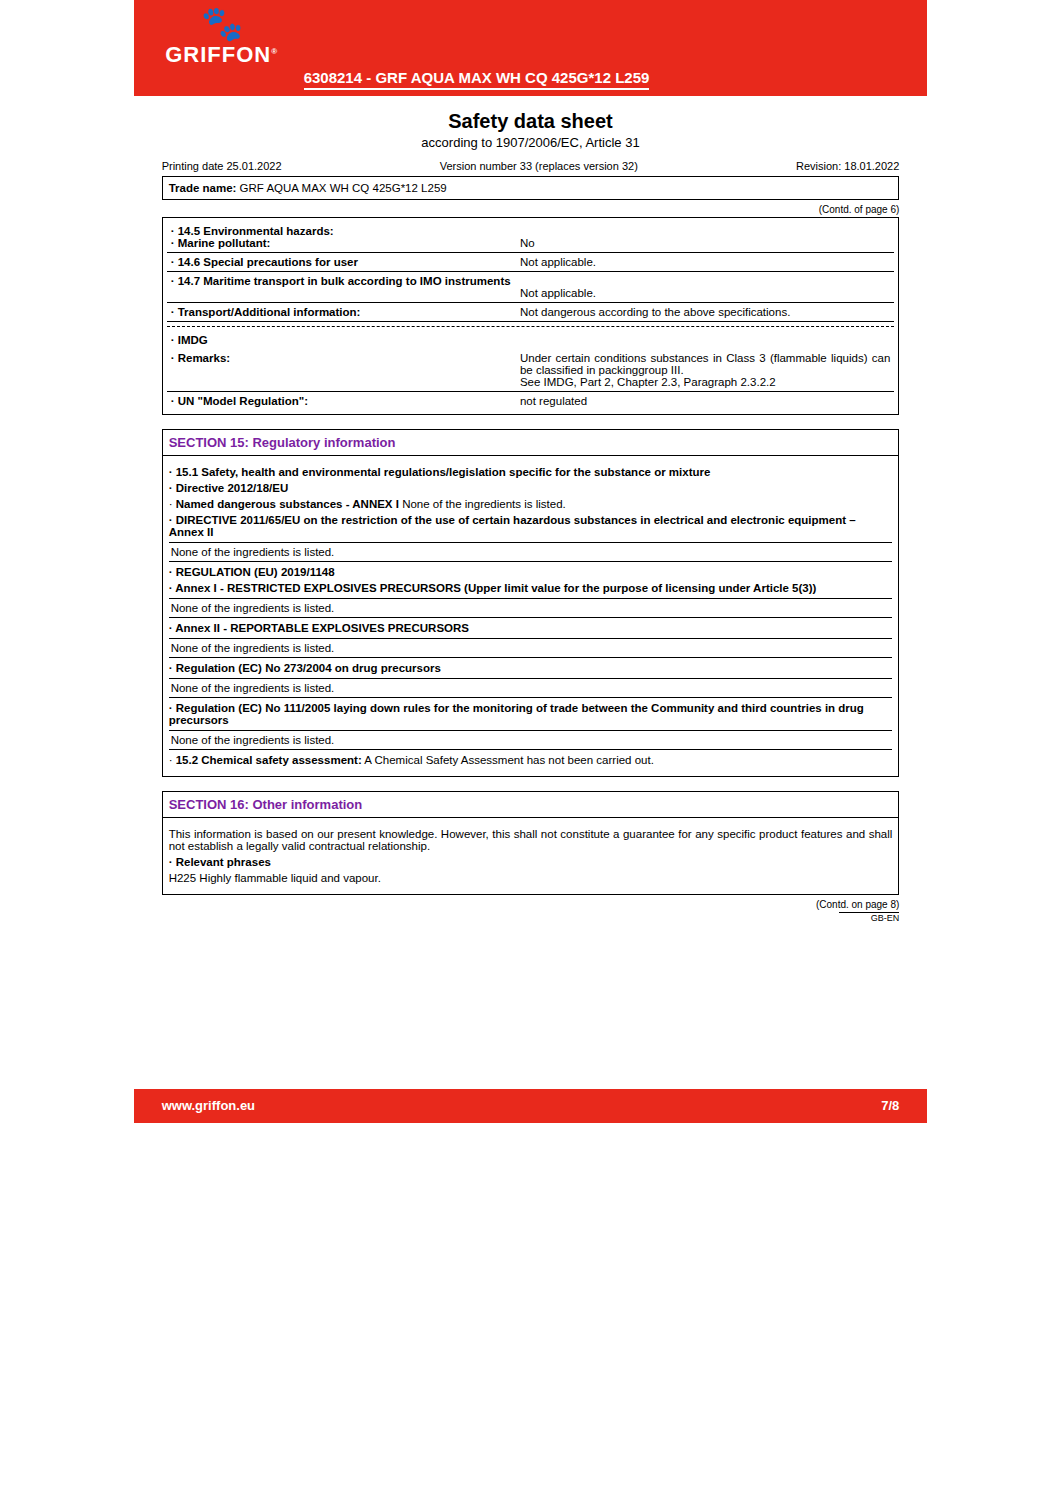🐾
GRIFFON®
6308214 - GRF AQUA MAX WH CQ 425G*12 L259
Safety data sheet
according to 1907/2006/EC, Article 31
Printing date 25.01.2022 Version number 33 (replaces version 32) Revision: 18.01.2022
Trade name: GRF AQUA MAX WH CQ 425G*12 L259
(Contd. of page 6)
| 14.5 Environmental hazards: Marine pollutant: | No |
| 14.6 Special precautions for user | Not applicable. |
| 14.7 Maritime transport in bulk according to IMO instruments | Not applicable. |
| Transport/Additional information: | Not dangerous according to the above specifications. |
| IMDG | |
| Remarks: | Under certain conditions substances in Class 3 (flammable liquids) can be classified in packinggroup III. See IMDG, Part 2, Chapter 2.3, Paragraph 2.3.2.2 |
| UN "Model Regulation": | not regulated |
SECTION 15: Regulatory information
15.1 Safety, health and environmental regulations/legislation specific for the substance or mixture
Directive 2012/18/EU
Named dangerous substances - ANNEX I None of the ingredients is listed.
DIRECTIVE 2011/65/EU on the restriction of the use of certain hazardous substances in electrical and electronic equipment – Annex II
None of the ingredients is listed.
REGULATION (EU) 2019/1148
Annex I - RESTRICTED EXPLOSIVES PRECURSORS (Upper limit value for the purpose of licensing under Article 5(3))
None of the ingredients is listed.
Annex II - REPORTABLE EXPLOSIVES PRECURSORS
None of the ingredients is listed.
Regulation (EC) No 273/2004 on drug precursors
None of the ingredients is listed.
Regulation (EC) No 111/2005 laying down rules for the monitoring of trade between the Community and third countries in drug precursors
None of the ingredients is listed.
15.2 Chemical safety assessment: A Chemical Safety Assessment has not been carried out.
SECTION 16: Other information
This information is based on our present knowledge. However, this shall not constitute a guarantee for any specific product features and shall not establish a legally valid contractual relationship.
Relevant phrases
H225 Highly flammable liquid and vapour.
(Contd. on page 8)
GB-EN
www.griffon.eu 7/8